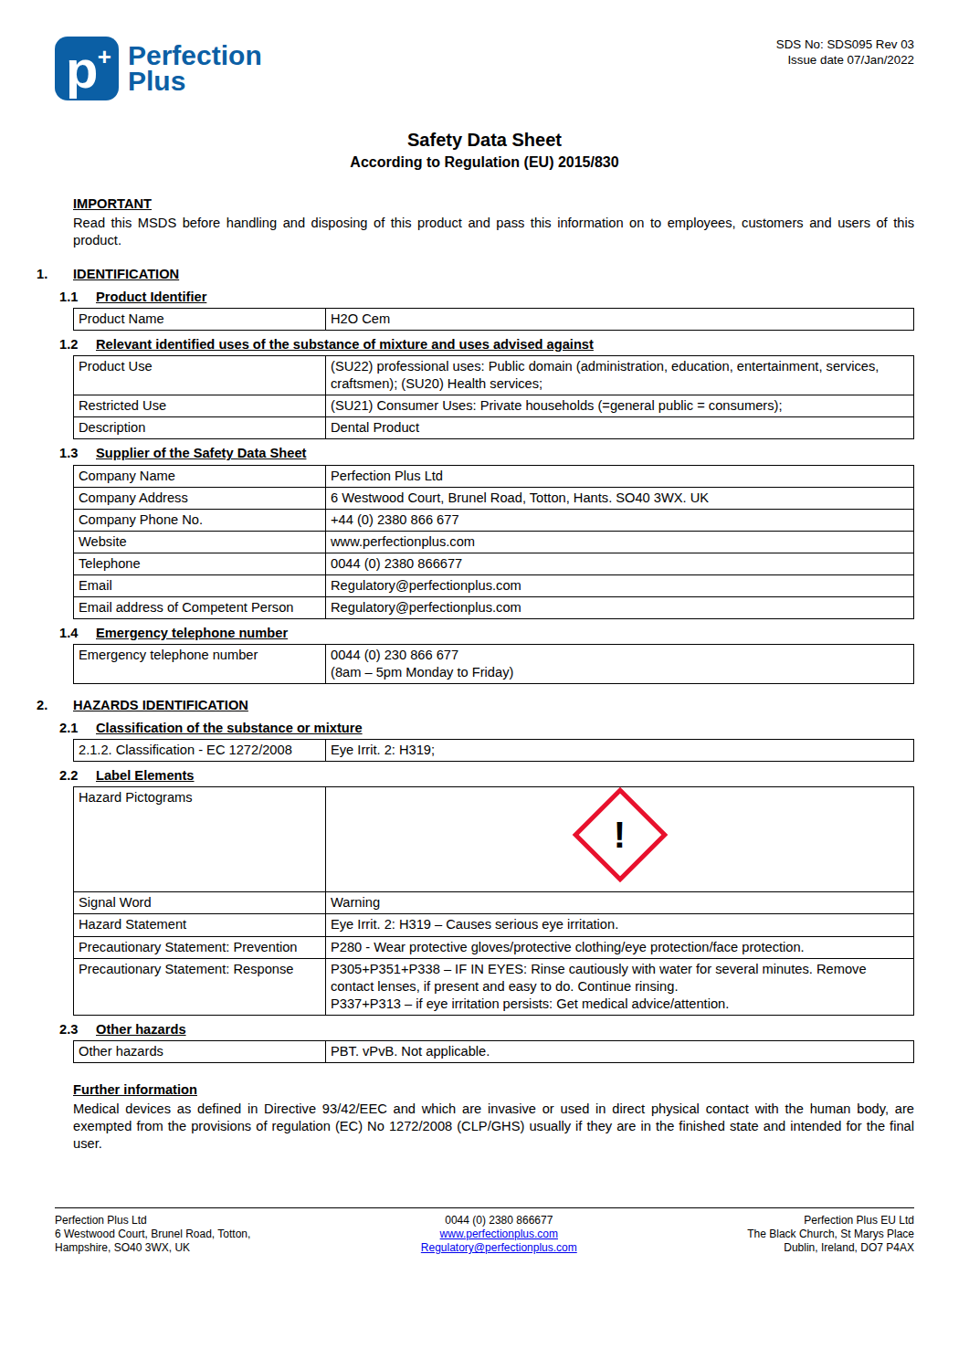Perfection
Plus
SDS No: SDS095 Rev 03
Issue date 07/Jan/2022
Safety Data Sheet
According to Regulation (EU) 2015/830
IMPORTANT
Read this MSDS before handling and disposing of this product and pass this information on to employees, customers and users of this product.
1. IDENTIFICATION
1.1 Product Identifier
| Product Name | H2O Cem |
1.2 Relevant identified uses of the substance of mixture and uses advised against
| Product Use | (SU22) professional uses: Public domain (administration, education, entertainment, services, craftsmen); (SU20) Health services; |
| Restricted Use | (SU21) Consumer Uses: Private households (=general public = consumers); |
| Description | Dental Product |
1.3 Supplier of the Safety Data Sheet
| Company Name | Perfection Plus Ltd |
| Company Address | 6 Westwood Court, Brunel Road, Totton, Hants. SO40 3WX. UK |
| Company Phone No. | +44 (0) 2380 866 677 |
| Website | www.perfectionplus.com |
| Telephone | 0044 (0) 2380 866677 |
| Email | Regulatory@perfectionplus.com |
| Email address of Competent Person | Regulatory@perfectionplus.com |
1.4 Emergency telephone number
| Emergency telephone number | 0044 (0) 230 866 677 (8am – 5pm Monday to Friday) |
2. HAZARDS IDENTIFICATION
2.1 Classification of the substance or mixture
| 2.1.2. Classification - EC 1272/2008 | Eye Irrit. 2: H319; |
2.2 Label Elements
| Hazard Pictograms | ! |
| Signal Word | Warning |
| Hazard Statement | Eye Irrit. 2: H319 – Causes serious eye irritation. |
| Precautionary Statement: Prevention | P280 - Wear protective gloves/protective clothing/eye protection/face protection. |
| Precautionary Statement: Response | P305+P351+P338 – IF IN EYES: Rinse cautiously with water for several minutes. Remove contact lenses, if present and easy to do. Continue rinsing. P337+P313 – if eye irritation persists: Get medical advice/attention. |
2.3 Other hazards
| Other hazards | PBT. vPvB. Not applicable. |
Further information
Medical devices as defined in Directive 93/42/EEC and which are invasive or used in direct physical contact with the human body, are exempted from the provisions of regulation (EC) No 1272/2008 (CLP/GHS) usually if they are in the finished state and intended for the final user.
Perfection Plus Ltd
6 Westwood Court, Brunel Road, Totton,
Hampshire, SO40 3WX, UK
0044 (0) 2380 866677
www.perfectionplus.com
Regulatory@perfectionplus.com
Perfection Plus EU Ltd
The Black Church, St Marys Place
Dublin, Ireland, DO7 P4AX